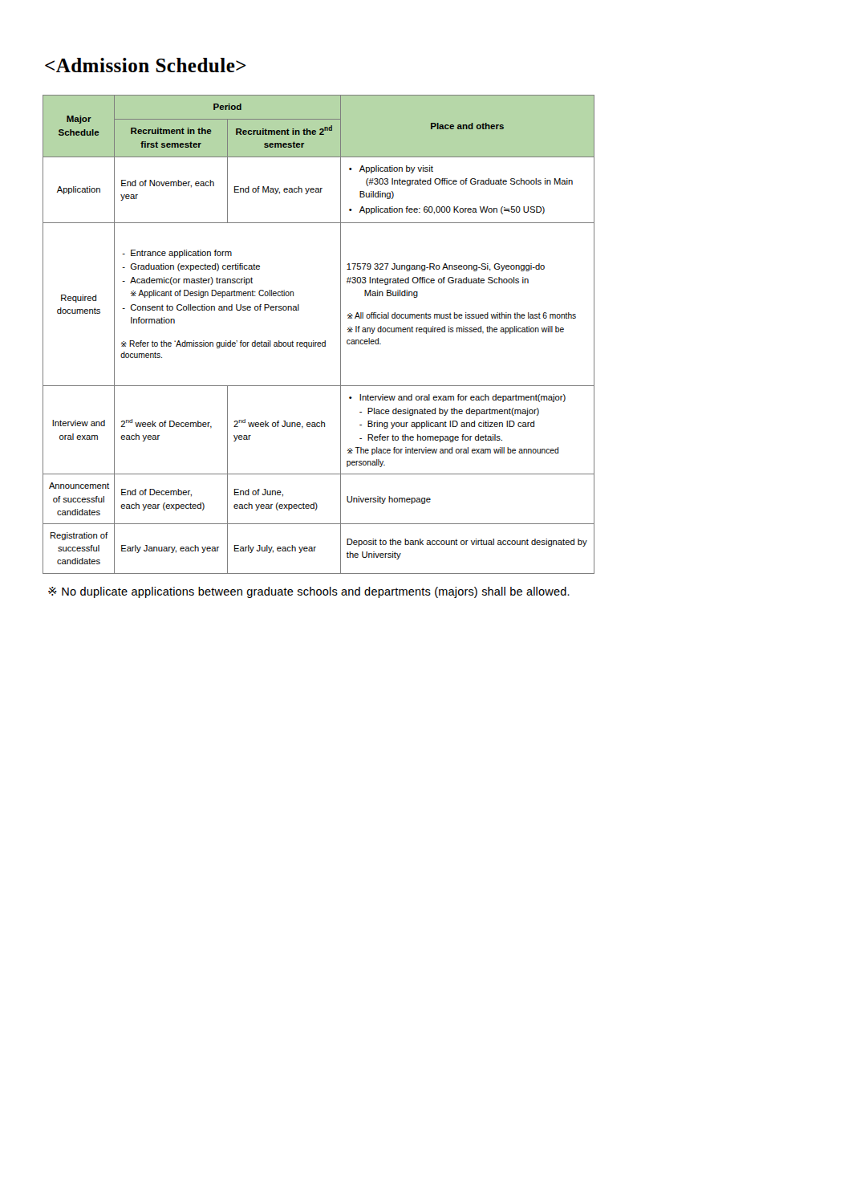<Admission Schedule>
| Major Schedule | Period | Place and others |
| --- | --- | --- |
| Recruitment in the first semester | Recruitment in the 2 nd semester |
| Application | End of November, each year | End of May, each year | Application by visit (#303 Integrated Office of Graduate Schools in Main Building) Application fee: 60,000 Korea Won (≒50 USD) |
| Required documents | Entrance application form Graduation (expected) certificate Academic(or master) transcript ※ Applicant of Design Department: Collection Consent to Collection and Use of Personal Information ※ Refer to the ‘Admission guide’ for detail about required documents. | 17579 327 Jungang-Ro Anseong-Si, Gyeonggi-do #303 Integrated Office of Graduate Schools in Main Building ※ All official documents must be issued within the last 6 months ※ If any document required is missed, the application will be canceled. |
| Interview and oral exam | 2 nd week of December, each year | 2 nd week of June, each year | Interview and oral exam for each department(major) Place designated by the department(major) Bring your applicant ID and citizen ID card Refer to the homepage for details. ※ The place for interview and oral exam will be announced personally. |
| Announcement of successful candidates | End of December, each year (expected) | End of June, each year (expected) | University homepage |
| Registration of successful candidates | Early January, each year | Early July, each year | Deposit to the bank account or virtual account designated by the University |
※ No duplicate applications between graduate schools and departments (majors) shall be allowed.